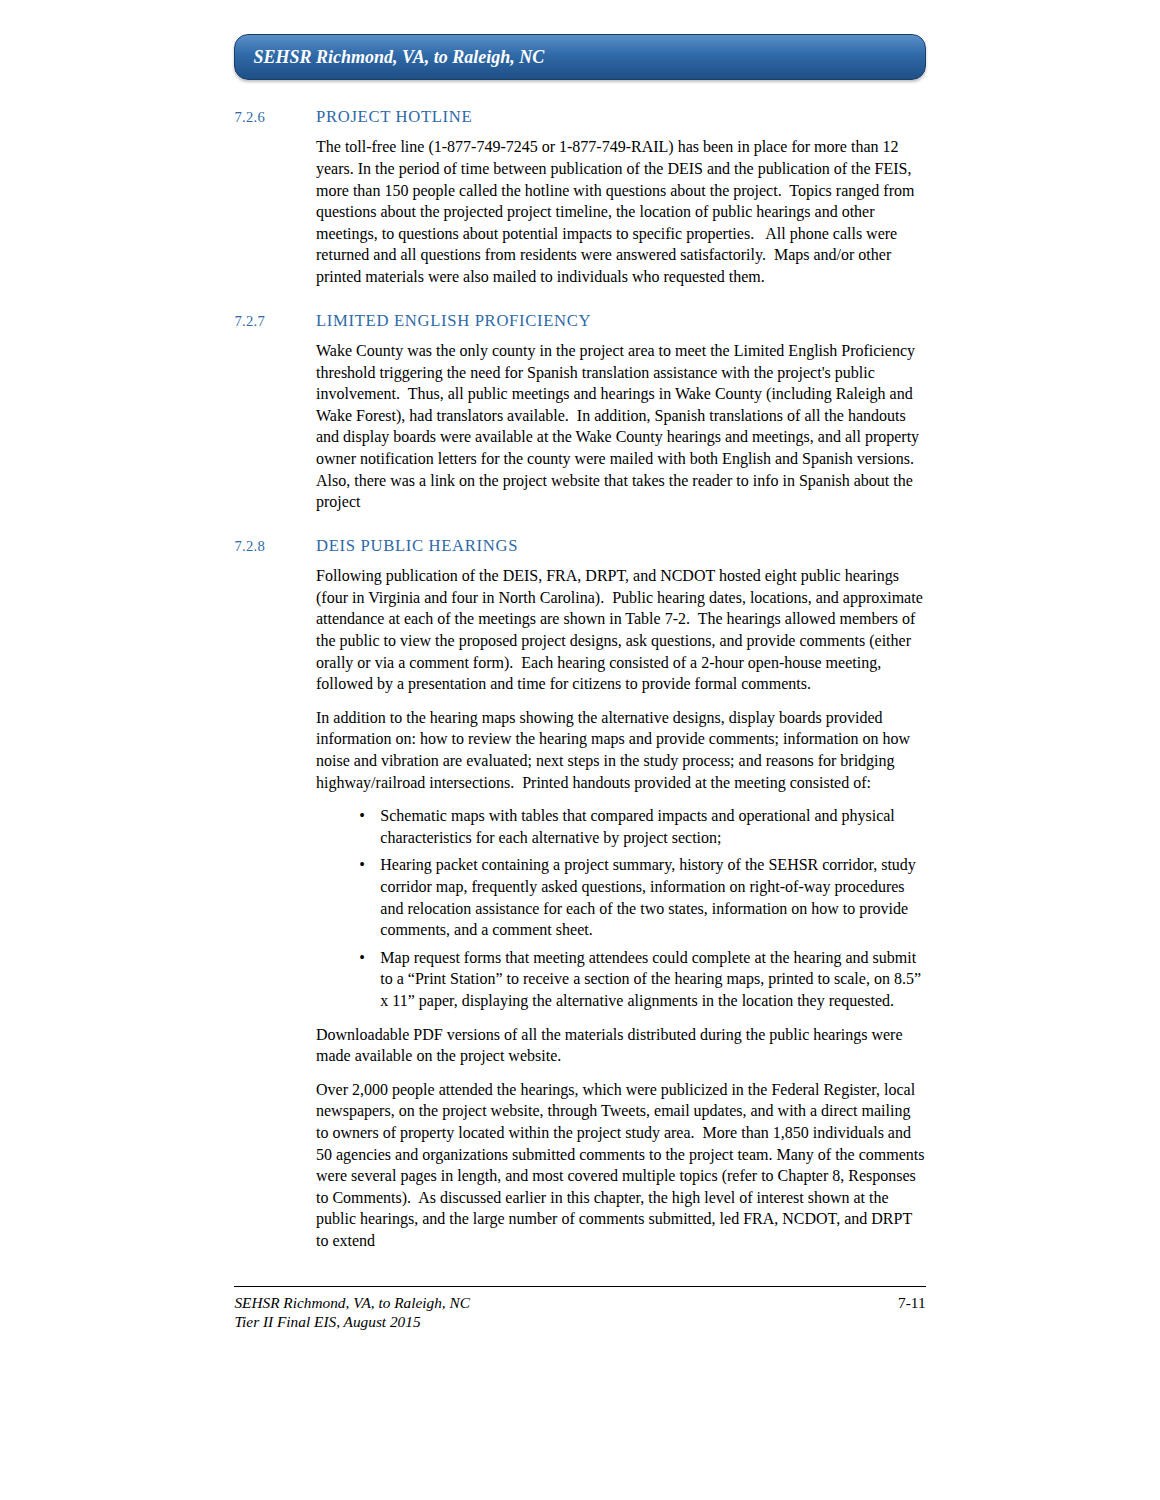SEHSR Richmond, VA, to Raleigh, NC
7.2.6
Project Hotline
The toll-free line (1-877-749-7245 or 1-877-749-RAIL) has been in place for more than 12 years. In the period of time between publication of the DEIS and the publication of the FEIS, more than 150 people called the hotline with questions about the project. Topics ranged from questions about the projected project timeline, the location of public hearings and other meetings, to questions about potential impacts to specific properties. All phone calls were returned and all questions from residents were answered satisfactorily. Maps and/or other printed materials were also mailed to individuals who requested them.
7.2.7
Limited English Proficiency
Wake County was the only county in the project area to meet the Limited English Proficiency threshold triggering the need for Spanish translation assistance with the project's public involvement. Thus, all public meetings and hearings in Wake County (including Raleigh and Wake Forest), had translators available. In addition, Spanish translations of all the handouts and display boards were available at the Wake County hearings and meetings, and all property owner notification letters for the county were mailed with both English and Spanish versions. Also, there was a link on the project website that takes the reader to info in Spanish about the project
7.2.8
DEIS Public Hearings
Following publication of the DEIS, FRA, DRPT, and NCDOT hosted eight public hearings (four in Virginia and four in North Carolina). Public hearing dates, locations, and approximate attendance at each of the meetings are shown in Table 7-2. The hearings allowed members of the public to view the proposed project designs, ask questions, and provide comments (either orally or via a comment form). Each hearing consisted of a 2-hour open-house meeting, followed by a presentation and time for citizens to provide formal comments.
In addition to the hearing maps showing the alternative designs, display boards provided information on: how to review the hearing maps and provide comments; information on how noise and vibration are evaluated; next steps in the study process; and reasons for bridging highway/railroad intersections. Printed handouts provided at the meeting consisted of:
Schematic maps with tables that compared impacts and operational and physical characteristics for each alternative by project section;
Hearing packet containing a project summary, history of the SEHSR corridor, study corridor map, frequently asked questions, information on right-of-way procedures and relocation assistance for each of the two states, information on how to provide comments, and a comment sheet.
Map request forms that meeting attendees could complete at the hearing and submit to a “Print Station” to receive a section of the hearing maps, printed to scale, on 8.5” x 11” paper, displaying the alternative alignments in the location they requested.
Downloadable PDF versions of all the materials distributed during the public hearings were made available on the project website.
Over 2,000 people attended the hearings, which were publicized in the Federal Register, local newspapers, on the project website, through Tweets, email updates, and with a direct mailing to owners of property located within the project study area. More than 1,850 individuals and 50 agencies and organizations submitted comments to the project team. Many of the comments were several pages in length, and most covered multiple topics (refer to Chapter 8, Responses to Comments). As discussed earlier in this chapter, the high level of interest shown at the public hearings, and the large number of comments submitted, led FRA, NCDOT, and DRPT to extend
SEHSR Richmond, VA, to Raleigh, NC
Tier II Final EIS, August 2015
7-11